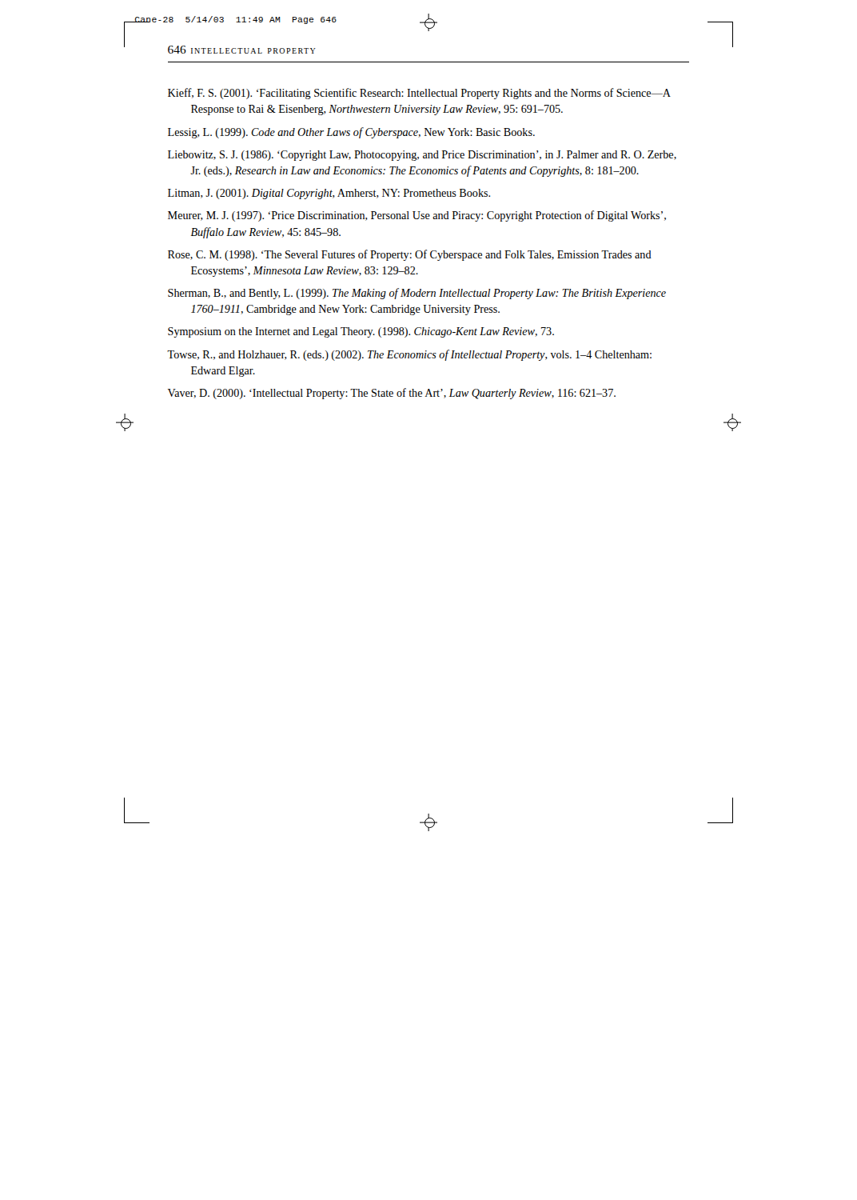Cane-28 5/14/03 11:49 AM Page 646
646 Intellectual Property
Kieff, F. S. (2001). ‘Facilitating Scientific Research: Intellectual Property Rights and the Norms of Science—A Response to Rai & Eisenberg, Northwestern University Law Review, 95: 691–705.
Lessig, L. (1999). Code and Other Laws of Cyberspace, New York: Basic Books.
Liebowitz, S. J. (1986). ‘Copyright Law, Photocopying, and Price Discrimination’, in J. Palmer and R. O. Zerbe, Jr. (eds.), Research in Law and Economics: The Economics of Patents and Copyrights, 8: 181–200.
Litman, J. (2001). Digital Copyright, Amherst, NY: Prometheus Books.
Meurer, M. J. (1997). ‘Price Discrimination, Personal Use and Piracy: Copyright Protection of Digital Works’, Buffalo Law Review, 45: 845–98.
Rose, C. M. (1998). ‘The Several Futures of Property: Of Cyberspace and Folk Tales, Emission Trades and Ecosystems’, Minnesota Law Review, 83: 129–82.
Sherman, B., and Bently, L. (1999). The Making of Modern Intellectual Property Law: The British Experience 1760–1911, Cambridge and New York: Cambridge University Press.
Symposium on the Internet and Legal Theory. (1998). Chicago-Kent Law Review, 73.
Towse, R., and Holzhauer, R. (eds.) (2002). The Economics of Intellectual Property, vols. 1–4 Cheltenham: Edward Elgar.
Vaver, D. (2000). ‘Intellectual Property: The State of the Art’, Law Quarterly Review, 116: 621–37.